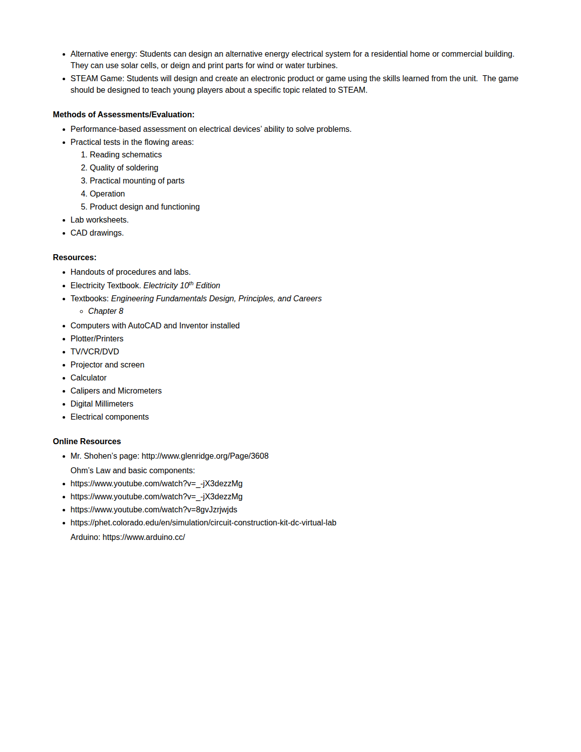Alternative energy: Students can design an alternative energy electrical system for a residential home or commercial building. They can use solar cells, or deign and print parts for wind or water turbines.
STEAM Game: Students will design and create an electronic product or game using the skills learned from the unit. The game should be designed to teach young players about a specific topic related to STEAM.
Methods of Assessments/Evaluation:
Performance-based assessment on electrical devices’ ability to solve problems.
Practical tests in the flowing areas:
Reading schematics
Quality of soldering
Practical mounting of parts
Operation
Product design and functioning
Lab worksheets.
CAD drawings.
Resources:
Handouts of procedures and labs.
Electricity Textbook. Electricity 10th Edition
Textbooks: Engineering Fundamentals Design, Principles, and Careers
Chapter 8
Computers with AutoCAD and Inventor installed
Plotter/Printers
TV/VCR/DVD
Projector and screen
Calculator
Calipers and Micrometers
Digital Millimeters
Electrical components
Online Resources
Mr. Shohen’s page: http://www.glenridge.org/Page/3608
Ohm’s Law and basic components:
https://www.youtube.com/watch?v=_-jX3dezzMg
https://www.youtube.com/watch?v=_-jX3dezzMg
https://www.youtube.com/watch?v=8gvJzrjwjds
https://phet.colorado.edu/en/simulation/circuit-construction-kit-dc-virtual-lab
Arduino: https://www.arduino.cc/